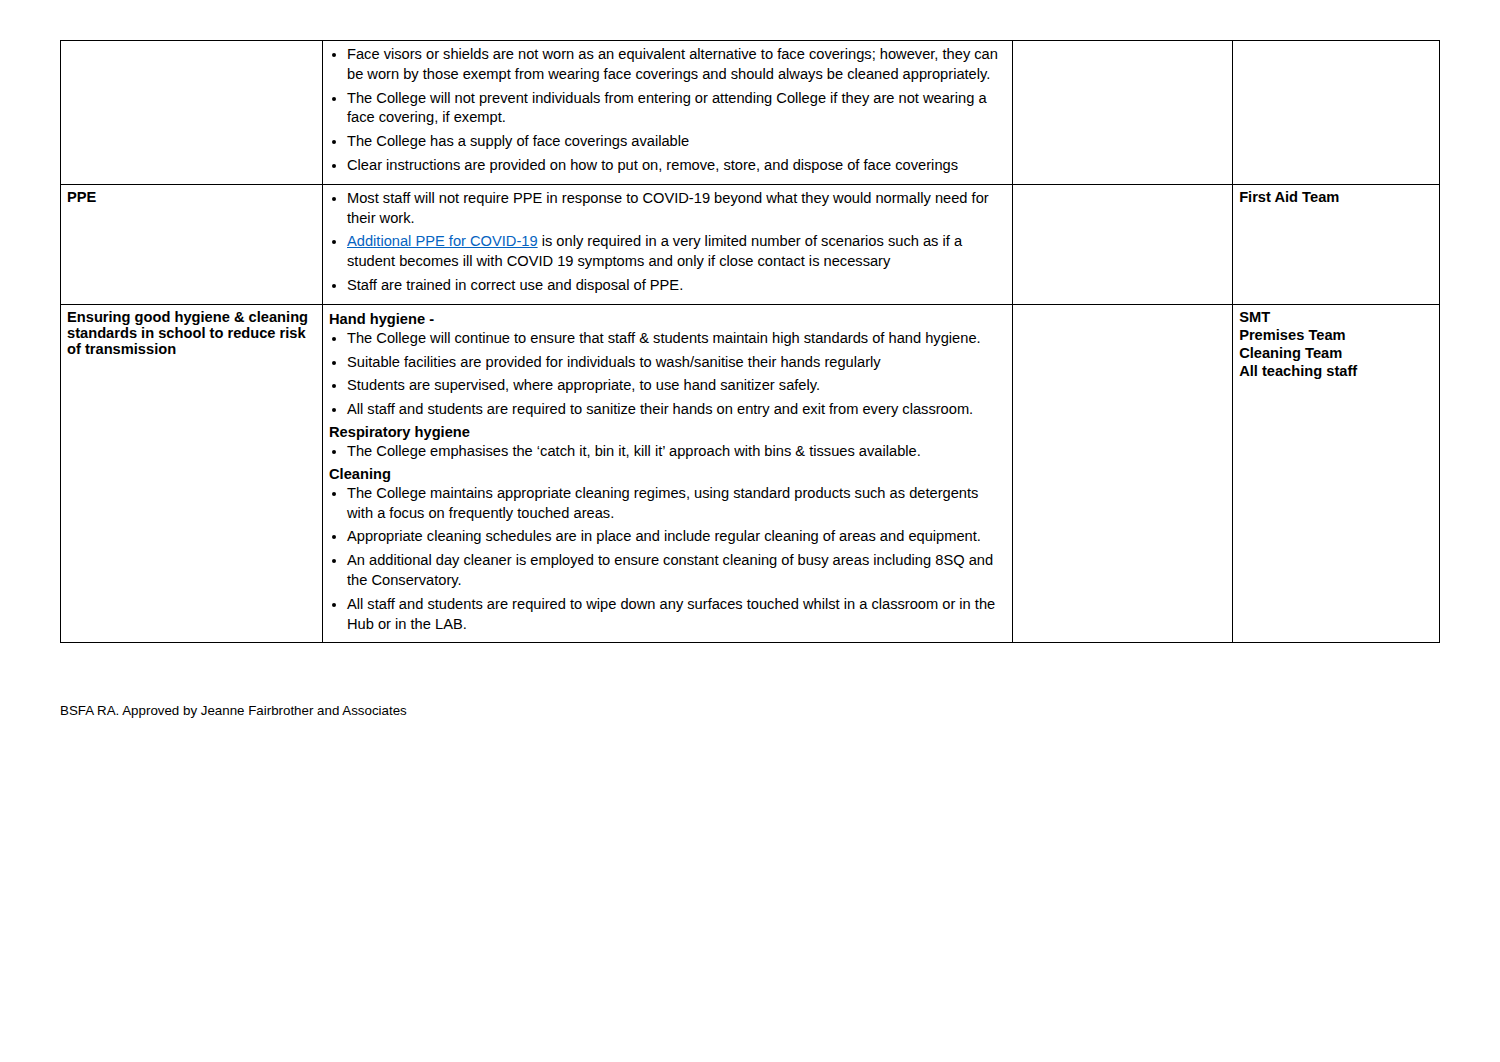| | Face visors or shields are not worn as an equivalent alternative to face coverings; however, they can be worn by those exempt from wearing face coverings and should always be cleaned appropriately. The College will not prevent individuals from entering or attending College if they are not wearing a face covering, if exempt. The College has a supply of face coverings available Clear instructions are provided on how to put on, remove, store, and dispose of face coverings | | |
| PPE | Most staff will not require PPE in response to COVID-19 beyond what they would normally need for their work. Additional PPE for COVID-19 is only required in a very limited number of scenarios such as if a student becomes ill with COVID 19 symptoms and only if close contact is necessary Staff are trained in correct use and disposal of PPE. | | First Aid Team |
| Ensuring good hygiene & cleaning standards in school to reduce risk of transmission | Hand hygiene - The College will continue to ensure that staff & students maintain high standards of hand hygiene. Suitable facilities are provided for individuals to wash/sanitise their hands regularly Students are supervised, where appropriate, to use hand sanitizer safely. All staff and students are required to sanitize their hands on entry and exit from every classroom. Respiratory hygiene The College emphasises the ‘catch it, bin it, kill it’ approach with bins & tissues available. Cleaning The College maintains appropriate cleaning regimes, using standard products such as detergents with a focus on frequently touched areas. Appropriate cleaning schedules are in place and include regular cleaning of areas and equipment. An additional day cleaner is employed to ensure constant cleaning of busy areas including 8SQ and the Conservatory. All staff and students are required to wipe down any surfaces touched whilst in a classroom or in the Hub or in the LAB. | | SMT Premises Team Cleaning Team All teaching staff |
BSFA RA. Approved by Jeanne Fairbrother and Associates